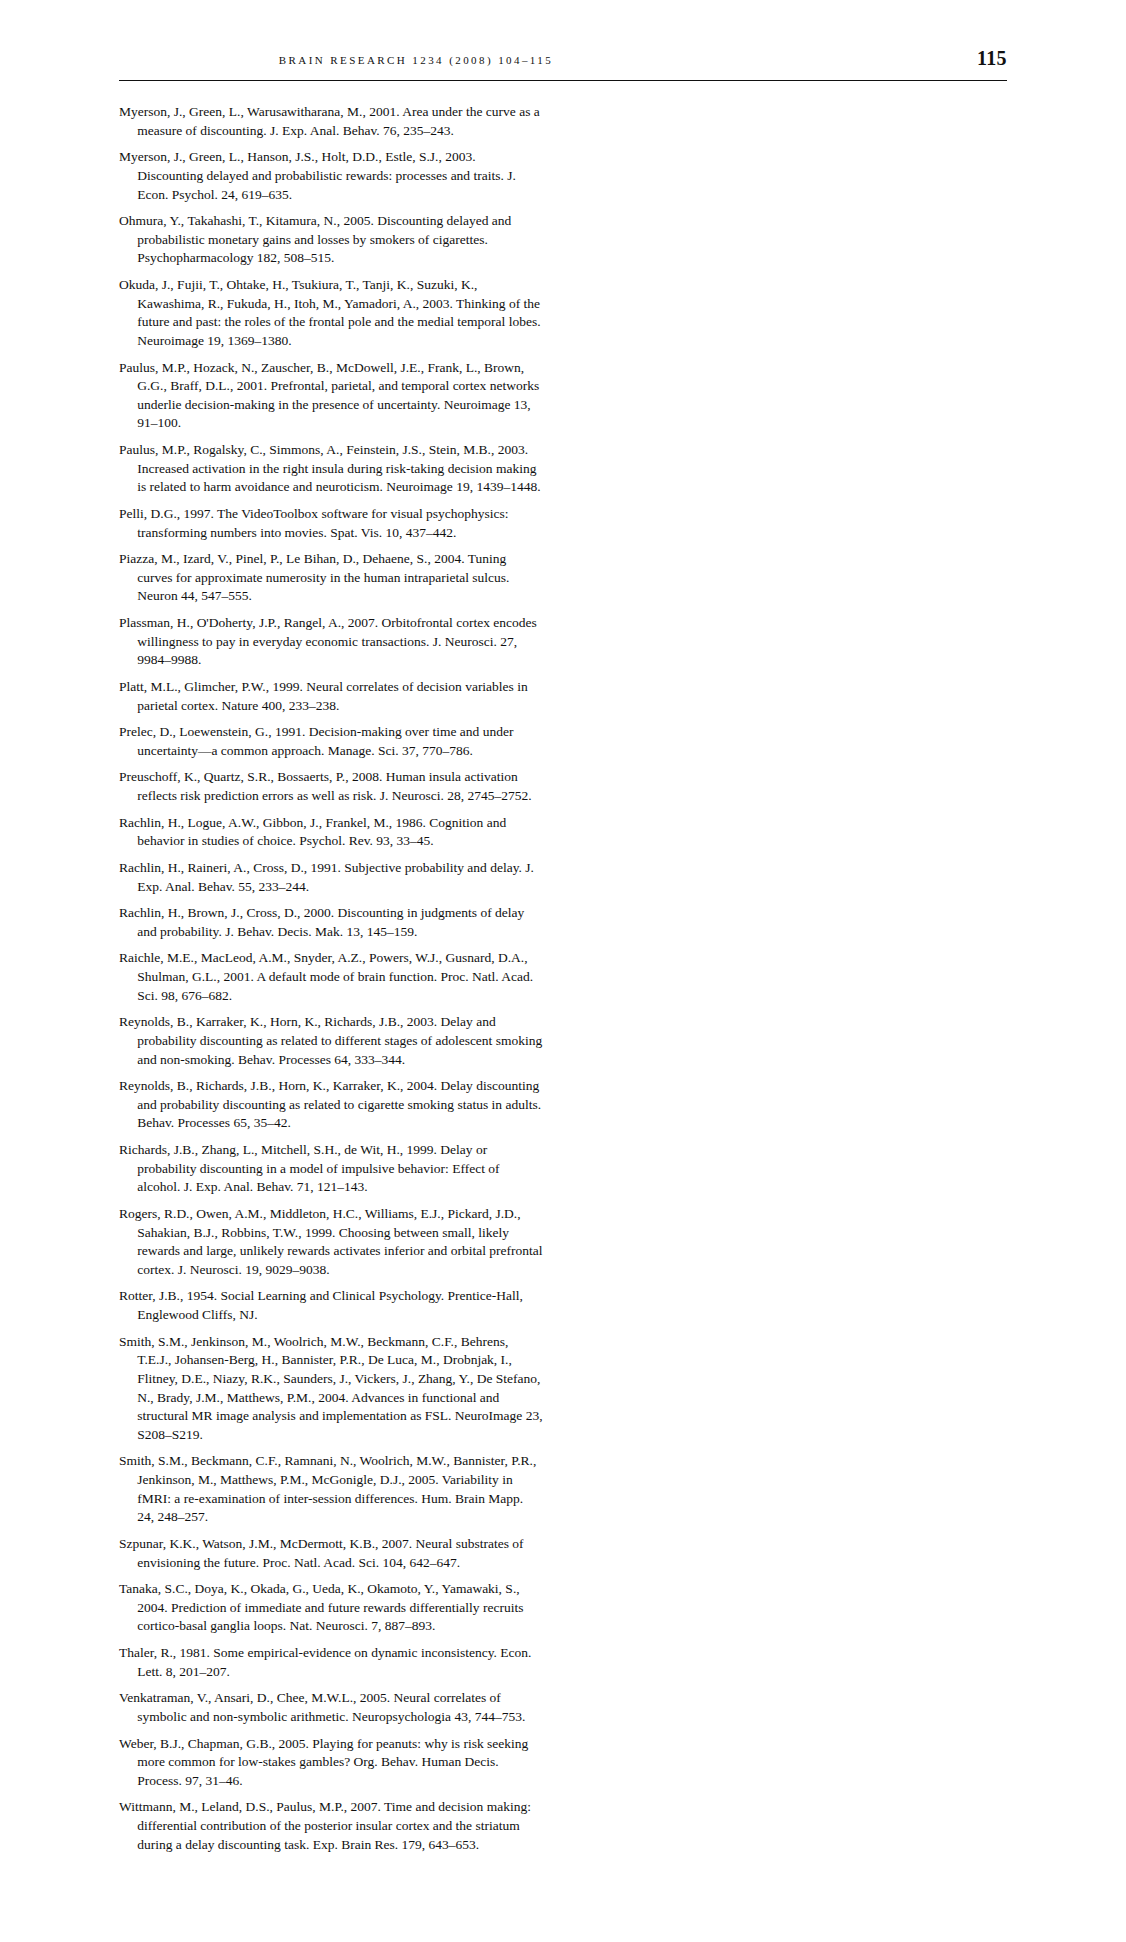Brain Research 1234 (2008) 104–115
115
Myerson, J., Green, L., Warusawitharana, M., 2001. Area under the curve as a measure of discounting. J. Exp. Anal. Behav. 76, 235–243.
Myerson, J., Green, L., Hanson, J.S., Holt, D.D., Estle, S.J., 2003. Discounting delayed and probabilistic rewards: processes and traits. J. Econ. Psychol. 24, 619–635.
Ohmura, Y., Takahashi, T., Kitamura, N., 2005. Discounting delayed and probabilistic monetary gains and losses by smokers of cigarettes. Psychopharmacology 182, 508–515.
Okuda, J., Fujii, T., Ohtake, H., Tsukiura, T., Tanji, K., Suzuki, K., Kawashima, R., Fukuda, H., Itoh, M., Yamadori, A., 2003. Thinking of the future and past: the roles of the frontal pole and the medial temporal lobes. Neuroimage 19, 1369–1380.
Paulus, M.P., Hozack, N., Zauscher, B., McDowell, J.E., Frank, L., Brown, G.G., Braff, D.L., 2001. Prefrontal, parietal, and temporal cortex networks underlie decision-making in the presence of uncertainty. Neuroimage 13, 91–100.
Paulus, M.P., Rogalsky, C., Simmons, A., Feinstein, J.S., Stein, M.B., 2003. Increased activation in the right insula during risk-taking decision making is related to harm avoidance and neuroticism. Neuroimage 19, 1439–1448.
Pelli, D.G., 1997. The VideoToolbox software for visual psychophysics: transforming numbers into movies. Spat. Vis. 10, 437–442.
Piazza, M., Izard, V., Pinel, P., Le Bihan, D., Dehaene, S., 2004. Tuning curves for approximate numerosity in the human intraparietal sulcus. Neuron 44, 547–555.
Plassman, H., O'Doherty, J.P., Rangel, A., 2007. Orbitofrontal cortex encodes willingness to pay in everyday economic transactions. J. Neurosci. 27, 9984–9988.
Platt, M.L., Glimcher, P.W., 1999. Neural correlates of decision variables in parietal cortex. Nature 400, 233–238.
Prelec, D., Loewenstein, G., 1991. Decision-making over time and under uncertainty—a common approach. Manage. Sci. 37, 770–786.
Preuschoff, K., Quartz, S.R., Bossaerts, P., 2008. Human insula activation reflects risk prediction errors as well as risk. J. Neurosci. 28, 2745–2752.
Rachlin, H., Logue, A.W., Gibbon, J., Frankel, M., 1986. Cognition and behavior in studies of choice. Psychol. Rev. 93, 33–45.
Rachlin, H., Raineri, A., Cross, D., 1991. Subjective probability and delay. J. Exp. Anal. Behav. 55, 233–244.
Rachlin, H., Brown, J., Cross, D., 2000. Discounting in judgments of delay and probability. J. Behav. Decis. Mak. 13, 145–159.
Raichle, M.E., MacLeod, A.M., Snyder, A.Z., Powers, W.J., Gusnard, D.A., Shulman, G.L., 2001. A default mode of brain function. Proc. Natl. Acad. Sci. 98, 676–682.
Reynolds, B., Karraker, K., Horn, K., Richards, J.B., 2003. Delay and probability discounting as related to different stages of adolescent smoking and non-smoking. Behav. Processes 64, 333–344.
Reynolds, B., Richards, J.B., Horn, K., Karraker, K., 2004. Delay discounting and probability discounting as related to cigarette smoking status in adults. Behav. Processes 65, 35–42.
Richards, J.B., Zhang, L., Mitchell, S.H., de Wit, H., 1999. Delay or probability discounting in a model of impulsive behavior: Effect of alcohol. J. Exp. Anal. Behav. 71, 121–143.
Rogers, R.D., Owen, A.M., Middleton, H.C., Williams, E.J., Pickard, J.D., Sahakian, B.J., Robbins, T.W., 1999. Choosing between small, likely rewards and large, unlikely rewards activates inferior and orbital prefrontal cortex. J. Neurosci. 19, 9029–9038.
Rotter, J.B., 1954. Social Learning and Clinical Psychology. Prentice-Hall, Englewood Cliffs, NJ.
Smith, S.M., Jenkinson, M., Woolrich, M.W., Beckmann, C.F., Behrens, T.E.J., Johansen-Berg, H., Bannister, P.R., De Luca, M., Drobnjak, I., Flitney, D.E., Niazy, R.K., Saunders, J., Vickers, J., Zhang, Y., De Stefano, N., Brady, J.M., Matthews, P.M., 2004. Advances in functional and structural MR image analysis and implementation as FSL. NeuroImage 23, S208–S219.
Smith, S.M., Beckmann, C.F., Ramnani, N., Woolrich, M.W., Bannister, P.R., Jenkinson, M., Matthews, P.M., McGonigle, D.J., 2005. Variability in fMRI: a re-examination of inter-session differences. Hum. Brain Mapp. 24, 248–257.
Szpunar, K.K., Watson, J.M., McDermott, K.B., 2007. Neural substrates of envisioning the future. Proc. Natl. Acad. Sci. 104, 642–647.
Tanaka, S.C., Doya, K., Okada, G., Ueda, K., Okamoto, Y., Yamawaki, S., 2004. Prediction of immediate and future rewards differentially recruits cortico-basal ganglia loops. Nat. Neurosci. 7, 887–893.
Thaler, R., 1981. Some empirical-evidence on dynamic inconsistency. Econ. Lett. 8, 201–207.
Venkatraman, V., Ansari, D., Chee, M.W.L., 2005. Neural correlates of symbolic and non-symbolic arithmetic. Neuropsychologia 43, 744–753.
Weber, B.J., Chapman, G.B., 2005. Playing for peanuts: why is risk seeking more common for low-stakes gambles? Org. Behav. Human Decis. Process. 97, 31–46.
Wittmann, M., Leland, D.S., Paulus, M.P., 2007. Time and decision making: differential contribution of the posterior insular cortex and the striatum during a delay discounting task. Exp. Brain Res. 179, 643–653.